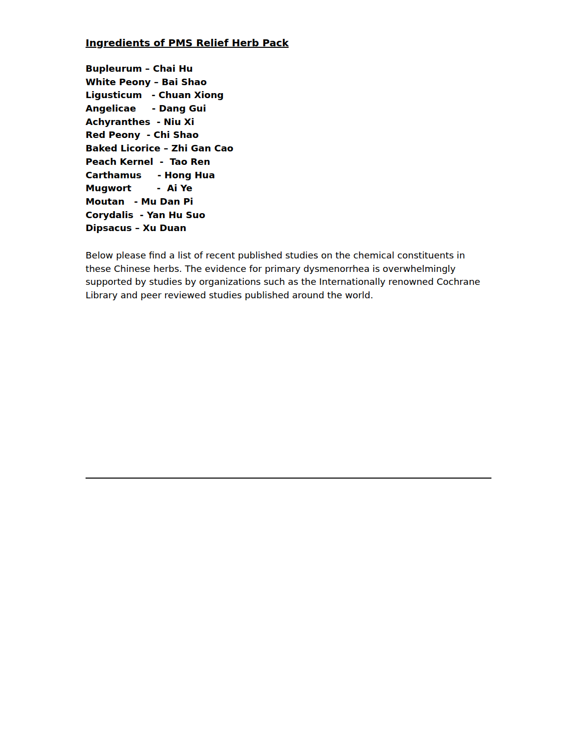Ingredients of PMS Relief Herb Pack
Bupleurum – Chai Hu
White Peony – Bai Shao
Ligusticum - Chuan Xiong
Angelicae - Dang Gui
Achyranthes - Niu Xi
Red Peony - Chi Shao
Baked Licorice – Zhi Gan Cao
Peach Kernel - Tao Ren
Carthamus - Hong Hua
Mugwort - Ai Ye
Moutan - Mu Dan Pi
Corydalis - Yan Hu Suo
Dipsacus – Xu Duan
Below please find a list of recent published studies on the chemical constituents in these Chinese herbs. The evidence for primary dysmenorrhea is overwhelmingly supported by studies by organizations such as the Internationally renowned Cochrane Library and peer reviewed studies published around the world.